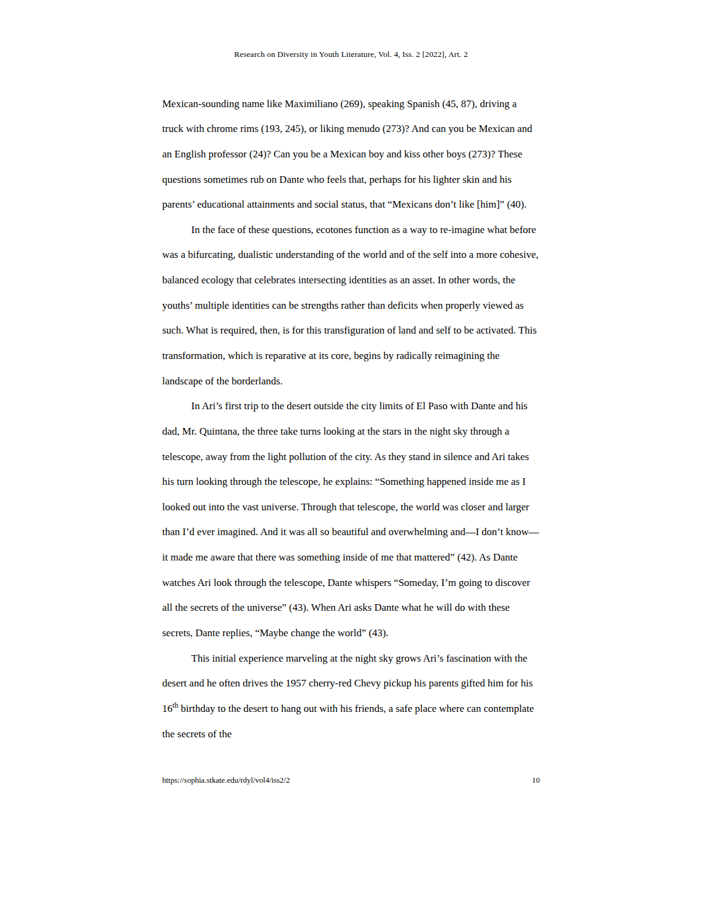Research on Diversity in Youth Literature, Vol. 4, Iss. 2 [2022], Art. 2
Mexican-sounding name like Maximiliano (269), speaking Spanish (45, 87), driving a truck with chrome rims (193, 245), or liking menudo (273)? And can you be Mexican and an English professor (24)? Can you be a Mexican boy and kiss other boys (273)? These questions sometimes rub on Dante who feels that, perhaps for his lighter skin and his parents’ educational attainments and social status, that “Mexicans don’t like [him]” (40).
In the face of these questions, ecotones function as a way to re-imagine what before was a bifurcating, dualistic understanding of the world and of the self into a more cohesive, balanced ecology that celebrates intersecting identities as an asset. In other words, the youths’ multiple identities can be strengths rather than deficits when properly viewed as such. What is required, then, is for this transfiguration of land and self to be activated. This transformation, which is reparative at its core, begins by radically reimagining the landscape of the borderlands.
In Ari’s first trip to the desert outside the city limits of El Paso with Dante and his dad, Mr. Quintana, the three take turns looking at the stars in the night sky through a telescope, away from the light pollution of the city. As they stand in silence and Ari takes his turn looking through the telescope, he explains: “Something happened inside me as I looked out into the vast universe. Through that telescope, the world was closer and larger than I’d ever imagined. And it was all so beautiful and overwhelming and—I don’t know—it made me aware that there was something inside of me that mattered” (42). As Dante watches Ari look through the telescope, Dante whispers “Someday, I’m going to discover all the secrets of the universe” (43). When Ari asks Dante what he will do with these secrets, Dante replies, “Maybe change the world” (43).
This initial experience marveling at the night sky grows Ari’s fascination with the desert and he often drives the 1957 cherry-red Chevy pickup his parents gifted him for his 16th birthday to the desert to hang out with his friends, a safe place where can contemplate the secrets of the
https://sophia.stkate.edu/rdyl/vol4/iss2/2 10